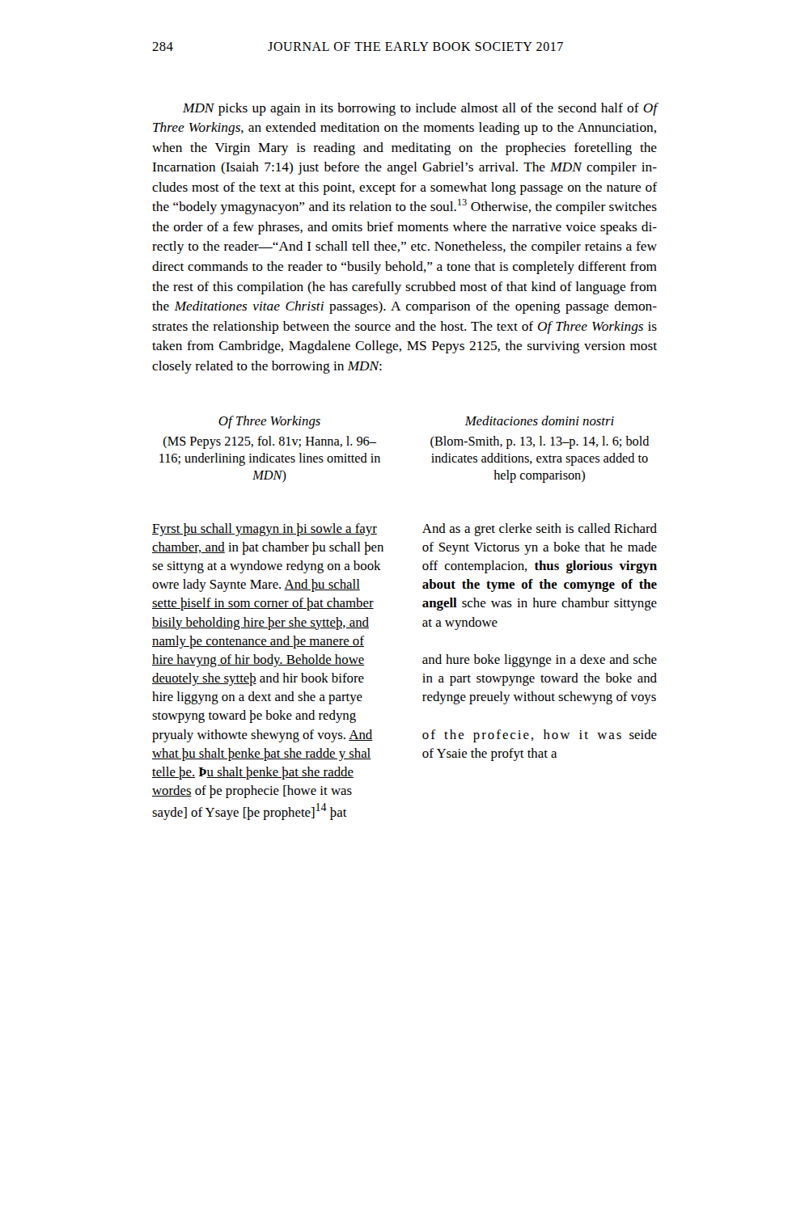284 Journal of the Early Book Society 2017
MDN picks up again in its borrowing to include almost all of the second half of Of Three Workings, an extended meditation on the moments leading up to the Annunciation, when the Virgin Mary is reading and meditating on the prophecies foretelling the Incarnation (Isaiah 7:14) just before the angel Gabriel’s arrival. The MDN compiler includes most of the text at this point, except for a somewhat long passage on the nature of the “bodely ymagynacyon” and its relation to the soul.13 Otherwise, the compiler switches the order of a few phrases, and omits brief moments where the narrative voice speaks directly to the reader—“And I schall tell thee,” etc. Nonetheless, the compiler retains a few direct commands to the reader to “busily behold,” a tone that is completely different from the rest of this compilation (he has carefully scrubbed most of that kind of language from the Meditationes vitae Christi passages). A comparison of the opening passage demonstrates the relationship between the source and the host. The text of Of Three Workings is taken from Cambridge, Magdalene College, MS Pepys 2125, the surviving version most closely related to the borrowing in MDN:
Of Three Workings (MS Pepys 2125, fol. 81v; Hanna, l. 96–116; underlining indicates lines omitted in MDN)
Fyrst þu schall ymagyn in þi sowle a fayr chamber, and in þat chamber þu schall þen se sittyng at a wyndowe redyng on a book owre lady Saynte Mare. And þu schall sette þiself in som corner of þat chamber bisily beholding hire þer she sytteþ, and namly þe contenance and þe manere of hire havyng of hir body. Beholde howe deuotely she sytteþ and hir book bifore hire liggyng on a dext and she a partye stowpyng toward þe boke and redyng pryualy withowte shewyng of voys. And what þu shalt þenke þat she radde y shal telle þe. Þu shalt þenke þat she radde wordes of þe prophecie [howe it was sayde] of Ysaye [þe prophete]14 þat
Meditaciones domini nostri (Blom-Smith, p. 13, l. 13–p. 14, l. 6; bold indicates additions, extra spaces added to help comparison)
And as a gret clerke seith is called Richard of Seynt Victorus yn a boke that he made off contemplacion, thus glorious virgyn about the tyme of the comynge of the angell sche was in hure chambur sittynge at a wyndowe and hure boke liggynge in a dexe and sche in a part stowpynge toward the boke and redynge preuely without schewyng of voys of the profecie, how it was seide of Ysaie the profyt that a